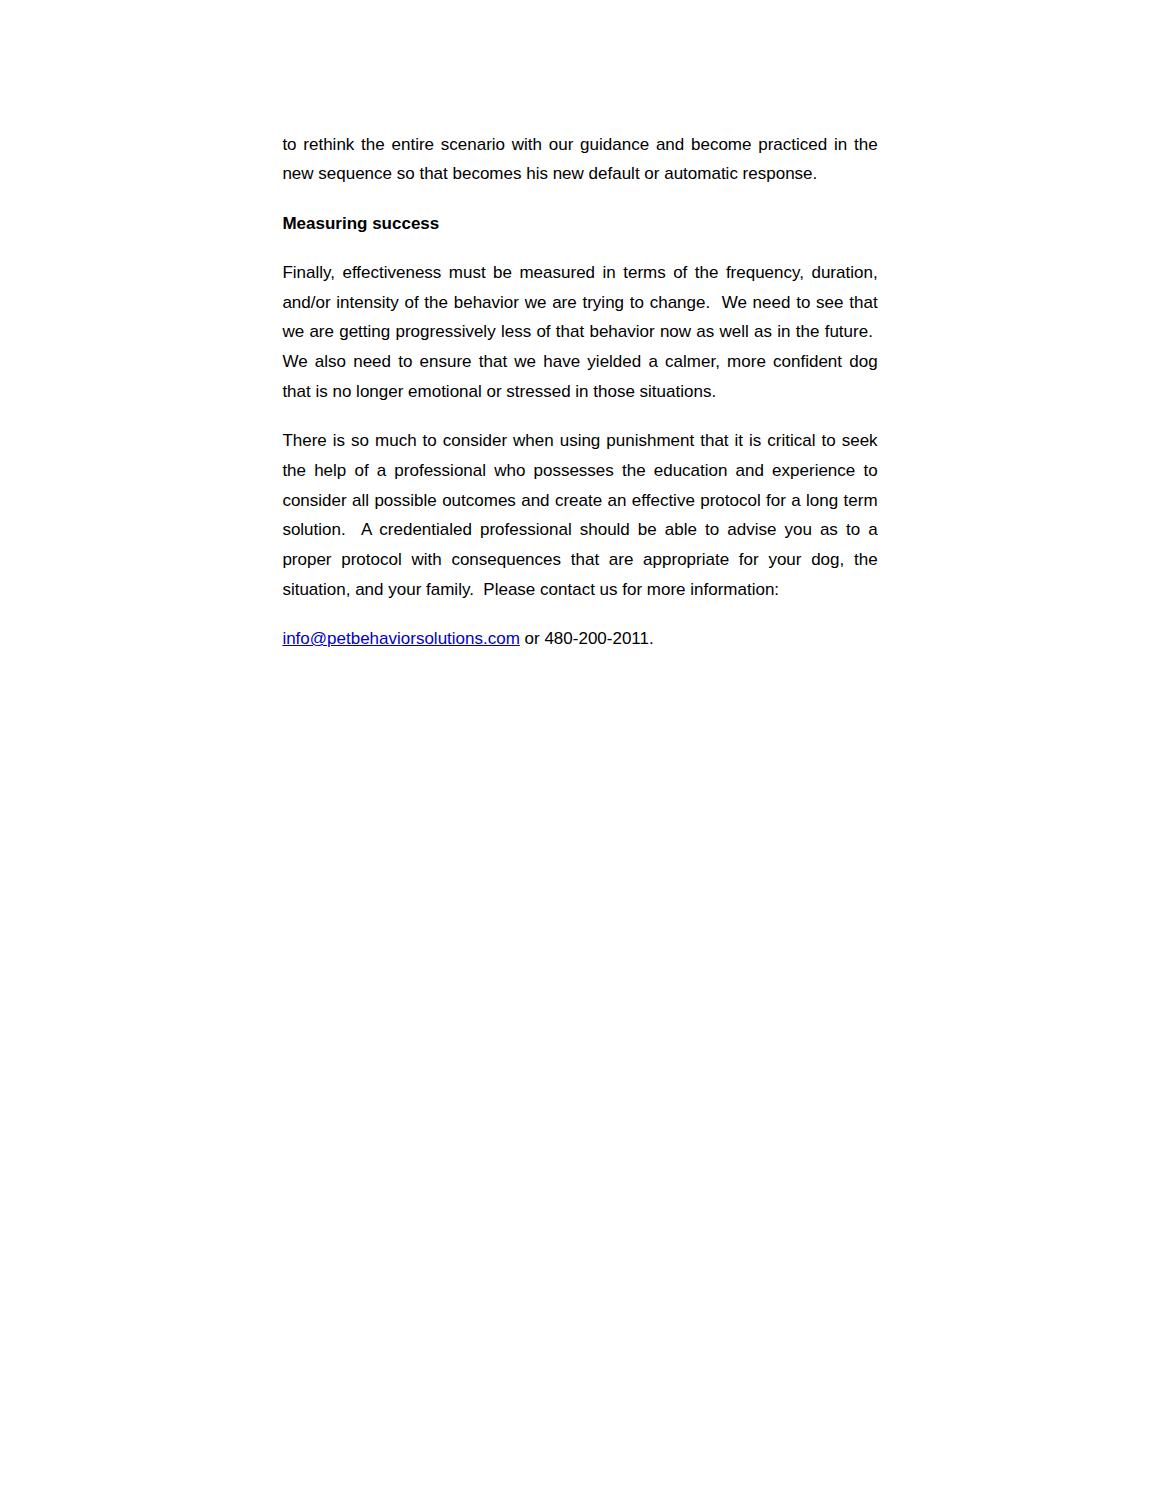to rethink the entire scenario with our guidance and become practiced in the new sequence so that becomes his new default or automatic response.
Measuring success
Finally, effectiveness must be measured in terms of the frequency, duration, and/or intensity of the behavior we are trying to change. We need to see that we are getting progressively less of that behavior now as well as in the future. We also need to ensure that we have yielded a calmer, more confident dog that is no longer emotional or stressed in those situations.
There is so much to consider when using punishment that it is critical to seek the help of a professional who possesses the education and experience to consider all possible outcomes and create an effective protocol for a long term solution. A credentialed professional should be able to advise you as to a proper protocol with consequences that are appropriate for your dog, the situation, and your family. Please contact us for more information:
info@petbehaviorsolutions.com or 480-200-2011.